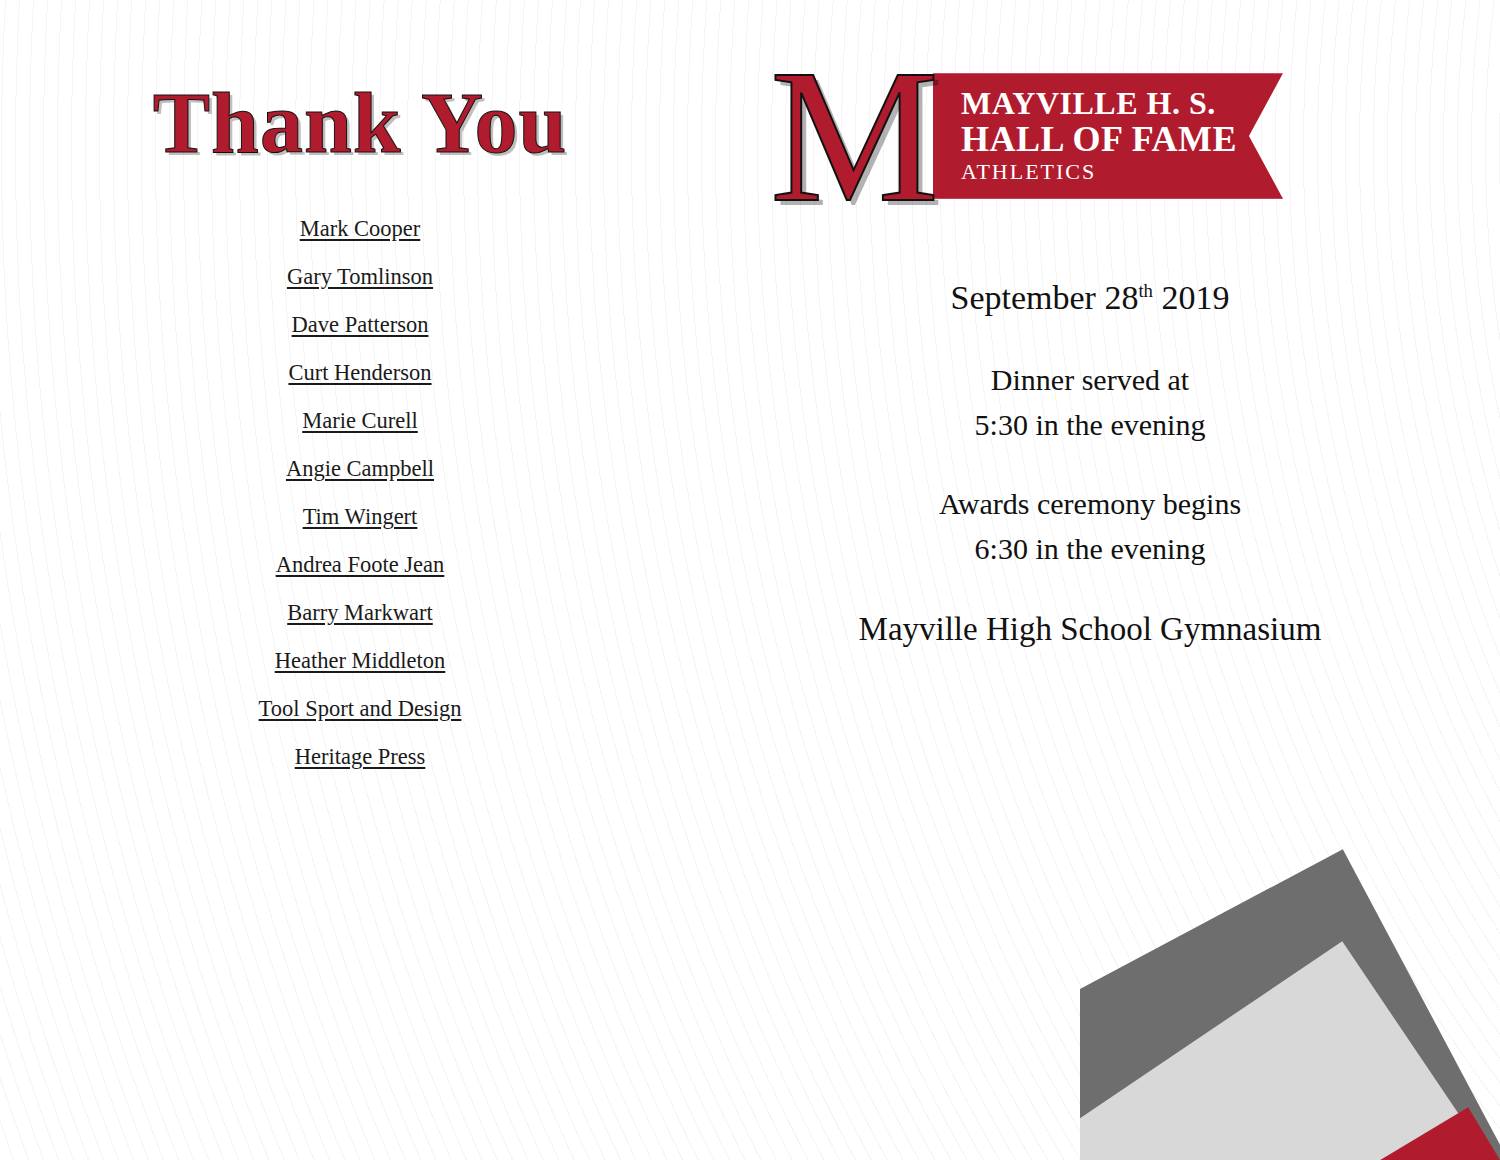Thank You
Mark Cooper
Gary Tomlinson
Dave Patterson
Curt Henderson
Marie Curell
Angie Campbell
Tim Wingert
Andrea Foote Jean
Barry Markwart
Heather Middleton
Tool Sport and Design
Heritage Press
M Mayville H. S.
Hall of Fame
Athletics
September 28th 2019
Dinner served at
5:30 in the evening
Awards ceremony begins
6:30 in the evening
Mayville High School Gymnasium